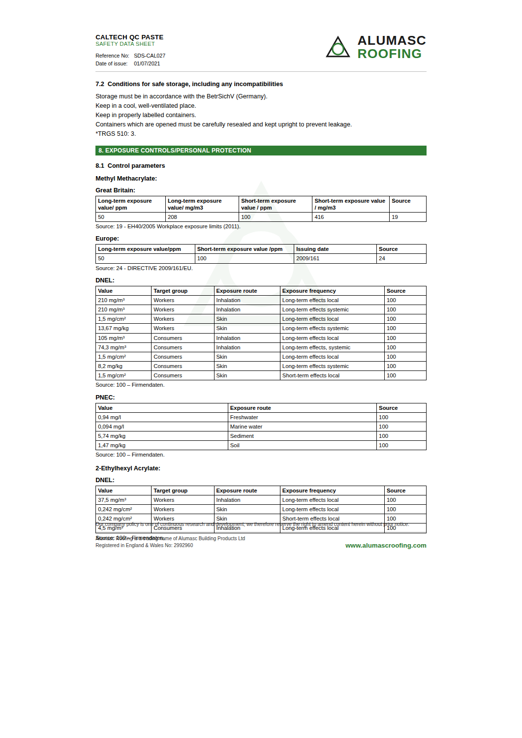CALTECH QC PASTE
SAFETY DATA SHEET
Reference No: SDS-CAL027
Date of issue: 01/07/2021
ALUMASC
ROOFING
7.2 Conditions for safe storage, including any incompatibilities
Storage must be in accordance with the BetrSichV (Germany).
Keep in a cool, well-ventilated place.
Keep in properly labelled containers.
Containers which are opened must be carefully resealed and kept upright to prevent leakage.
*TRGS 510: 3.
8. EXPOSURE CONTROLS/PERSONAL PROTECTION
8.1 Control parameters
Methyl Methacrylate:
Great Britain:
| Long-term exposure value/ ppm | Long-term exposure value/ mg/m3 | Short-term exposure value / ppm | Short-term exposure value / mg/m3 | Source |
| --- | --- | --- | --- | --- |
| 50 | 208 | 100 | 416 | 19 |
Source: 19 - EH40/2005 Workplace exposure limits (2011).
Europe:
| Long-term exposure value/ppm | Short-term exposure value /ppm | Issuing date | Source |
| --- | --- | --- | --- |
| 50 | 100 | 2009/161 | 24 |
Source: 24 - DIRECTIVE 2009/161/EU.
DNEL:
| Value | Target group | Exposure route | Exposure frequency | Source |
| --- | --- | --- | --- | --- |
| 210 mg/m³ | Workers | Inhalation | Long-term effects local | 100 |
| 210 mg/m³ | Workers | Inhalation | Long-term effects systemic | 100 |
| 1,5 mg/cm² | Workers | Skin | Long-term effects local | 100 |
| 13,67 mg/kg | Workers | Skin | Long-term effects systemic | 100 |
| 105 mg/m³ | Consumers | Inhalation | Long-term effects local | 100 |
| 74,3 mg/m³ | Consumers | Inhalation | Long-term effects, systemic | 100 |
| 1,5 mg/cm² | Consumers | Skin | Long-term effects local | 100 |
| 8,2 mg/kg | Consumers | Skin | Long-term effects systemic | 100 |
| 1,5 mg/cm² | Consumers | Skin | Short-term effects local | 100 |
Source: 100 – Firmendaten.
PNEC:
| Value | Exposure route | Source |
| --- | --- | --- |
| 0,94 mg/l | Freshwater | 100 |
| 0,094 mg/l | Marine water | 100 |
| 5,74 mg/kg | Sediment | 100 |
| 1,47 mg/kg | Soil | 100 |
Source: 100 – Firmendaten.
2-Ethylhexyl Acrylate:
DNEL:
| Value | Target group | Exposure route | Exposure frequency | Source |
| --- | --- | --- | --- | --- |
| 37,5 mg/m³ | Workers | Inhalation | Long-term effects local | 100 |
| 0,242 mg/cm² | Workers | Skin | Long-term effects local | 100 |
| 0,242 mg/cm² | Workers | Skin | Short-term effects local | 100 |
| 4,5 mg/m³ | Consumers | Inhalation | Long-term effects local | 100 |
Source: 100 – Firmendaten.
Our company policy is one of continuous research and development; we therefore reserve the right to amend content herein without prior notice.
Alumasc Roofing is a trading name of Alumasc Building Products Ltd
Registered in England & Wales No: 2992960
www.alumascroofing.com